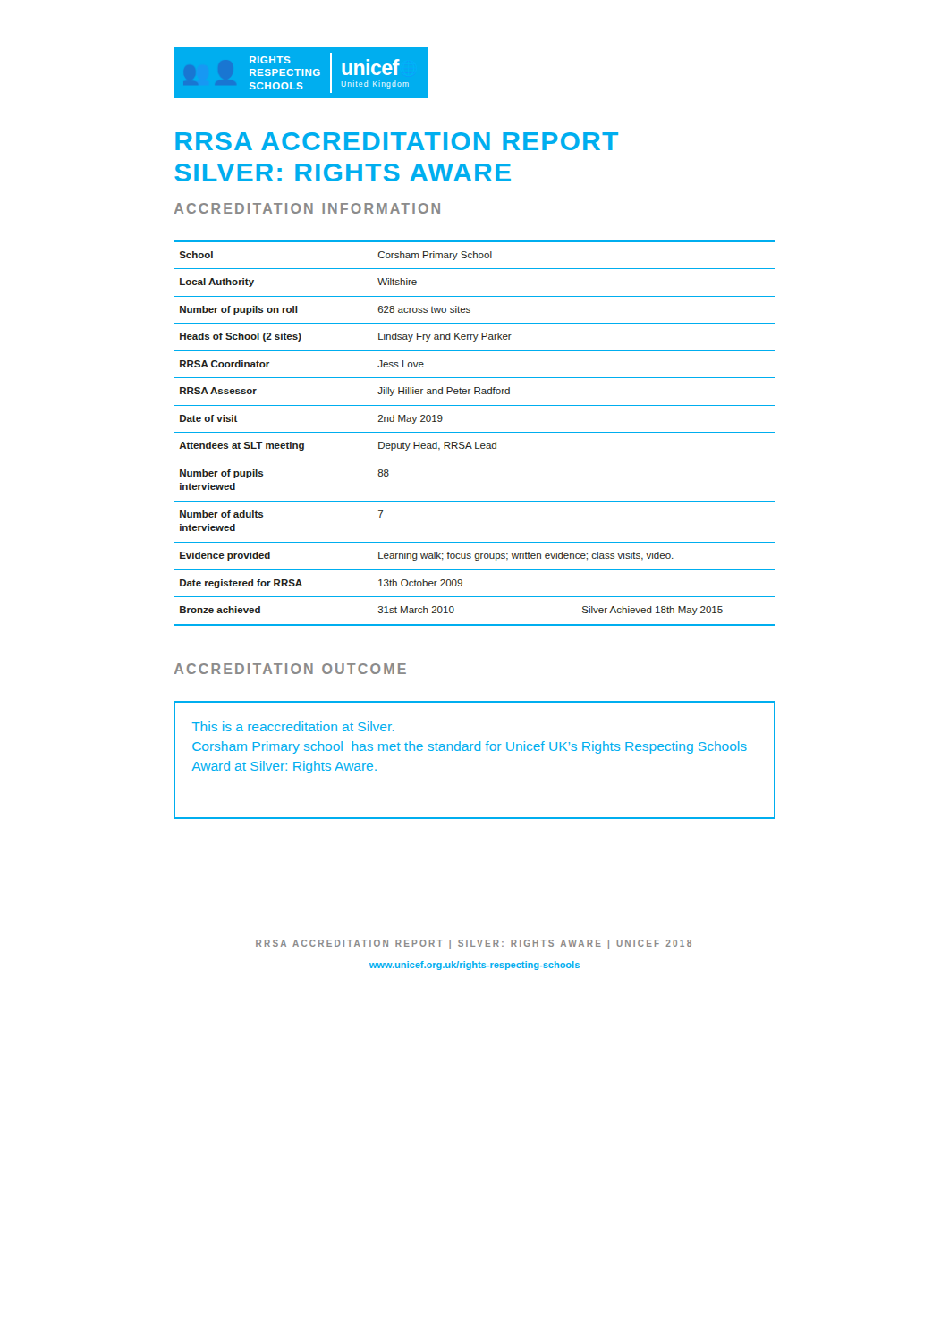| 👥👤 | Rights Respecting Schools | unicef 🌐 United Kingdom |
RRSA ACCREDITATION REPORT
SILVER: RIGHTS AWARE
ACCREDITATION INFORMATION
| School | Corsham Primary School |
| Local Authority | Wiltshire |
| Number of pupils on roll | 628 across two sites |
| Heads of School (2 sites) | Lindsay Fry and Kerry Parker |
| RRSA Coordinator | Jess Love |
| RRSA Assessor | Jilly Hillier and Peter Radford |
| Date of visit | 2nd May 2019 |
| Attendees at SLT meeting | Deputy Head, RRSA Lead |
| Number of pupils interviewed | 88 |
| Number of adults interviewed | 7 |
| Evidence provided | Learning walk; focus groups; written evidence; class visits, video. |
| Date registered for RRSA | 13th October 2009 |
| Bronze achieved | 31st March 2010 Silver Achieved 18th May 2015 |
ACCREDITATION OUTCOME
This is a reaccreditation at Silver.
Corsham Primary school has met the standard for Unicef UK’s Rights Respecting Schools Award at Silver: Rights Aware.
RRSA ACCREDITATION REPORT | SILVER: RIGHTS AWARE | UNICEF 2018
www.unicef.org.uk/rights-respecting-schools